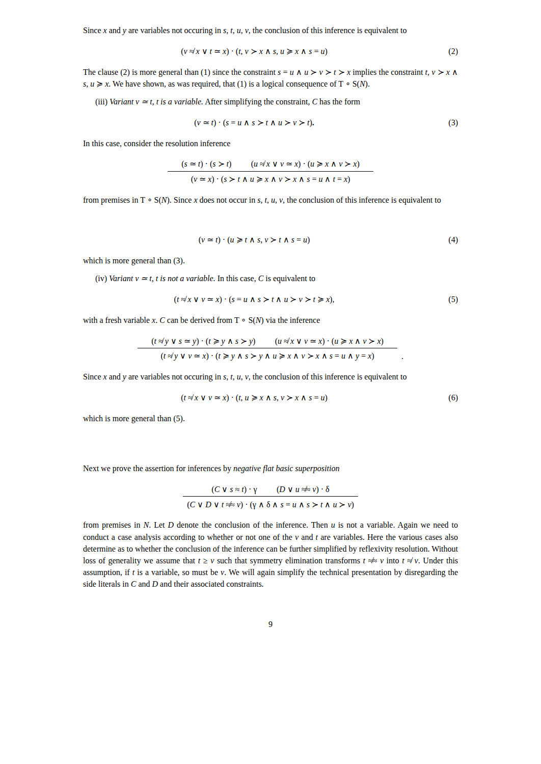Since x and y are variables not occuring in s, t, u, v, the conclusion of this inference is equivalent to
(v ≉ x ∨ t ≃ x) · (t, v ≻ x ∧ s, u ≽ x ∧ s = u) (2)
The clause (2) is more general than (1) since the constraint s = u ∧ u ≻ v ≻ t ≻ x implies the constraint t, v ≻ x ∧ s, u ≽ x. We have shown, as was required, that (1) is a logical consequence of T ∘ S(N).
(iii) Variant v ≃ t, t is a variable. After simplifying the constraint, C has the form
(v ≃ t) · (s = u ∧ s ≻ t ∧ u ≻ v ≻ t). (3)
In this case, consider the resolution inference
(s ≃ t) · (s ≻ t)(u ≉ x ∨ v ≃ x) · (u ≽ x ∧ v ≻ x) (v ≃ x) · (s ≻ t ∧ u ≽ x ∧ v ≻ x ∧ s = u ∧ t = x)
from premises in T ∘ S(N). Since x does not occur in s, t, u, v, the conclusion of this inference is equivalent to
(v ≃ t) · (u ≽ t ∧ s, v ≻ t ∧ s = u) (4)
which is more general than (3).
(iv) Variant v ≃ t, t is not a variable. In this case, C is equivalent to
(t ≉ x ∨ v ≃ x) · (s = u ∧ s ≻ t ∧ u ≻ v ≻ t ≽ x), (5)
with a fresh variable x. C can be derived from T ∘ S(N) via the inference
(t ≉ y ∨ s ≃ y) · (t ≽ y ∧ s ≻ y)(u ≉ x ∨ v ≃ x) · (u ≽ x ∧ v ≻ x) (t ≉ y ∨ v ≃ x) · (t ≽ y ∧ s ≻ y ∧ u ≽ x ∧ v ≻ x ∧ s = u ∧ y = x) .
Since x and y are variables not occuring in s, t, u, v, the conclusion of this inference is equivalent to
(t ≉ x ∨ v ≃ x) · (t, u ≽ x ∧ s, v ≻ x ∧ s = u) (6)
which is more general than (5).
Next we prove the assertion for inferences by negative flat basic superposition
(C ∨ s ≈ t) · γ(D ∨ u ≉≈ v) · δ (C ∨ D ∨ t ≉≈ v) · (γ ∧ δ ∧ s = u ∧ s ≻ t ∧ u ≻ v)
from premises in N. Let D denote the conclusion of the inference. Then u is not a variable. Again we need to conduct a case analysis according to whether or not one of the v and t are variables. Here the various cases also determine as to whether the conclusion of the inference can be further simplified by reflexivity resolution. Without loss of generality we assume that t ≥ v such that symmetry elimination transforms t ≉≈ v into t ≉ v. Under this assumption, if t is a variable, so must be v. We will again simplify the technical presentation by disregarding the side literals in C and D and their associated constraints.
9